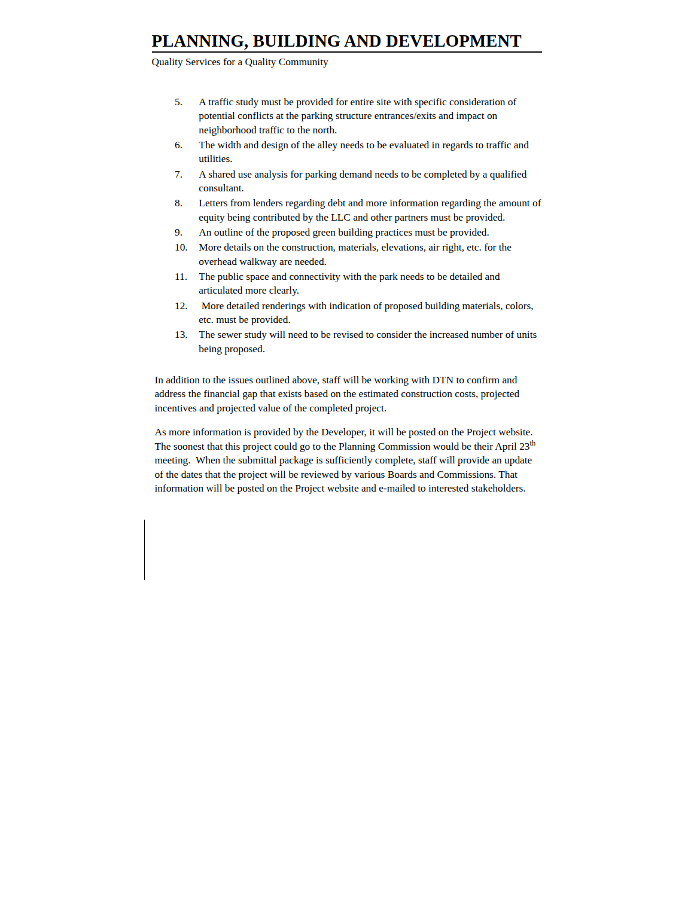PLANNING, BUILDING AND DEVELOPMENT
Quality Services for a Quality Community
5. A traffic study must be provided for entire site with specific consideration of potential conflicts at the parking structure entrances/exits and impact on neighborhood traffic to the north.
6. The width and design of the alley needs to be evaluated in regards to traffic and utilities.
7. A shared use analysis for parking demand needs to be completed by a qualified consultant.
8. Letters from lenders regarding debt and more information regarding the amount of equity being contributed by the LLC and other partners must be provided.
9. An outline of the proposed green building practices must be provided.
10. More details on the construction, materials, elevations, air right, etc. for the overhead walkway are needed.
11. The public space and connectivity with the park needs to be detailed and articulated more clearly.
12. More detailed renderings with indication of proposed building materials, colors, etc. must be provided.
13. The sewer study will need to be revised to consider the increased number of units being proposed.
In addition to the issues outlined above, staff will be working with DTN to confirm and address the financial gap that exists based on the estimated construction costs, projected incentives and projected value of the completed project.
As more information is provided by the Developer, it will be posted on the Project website. The soonest that this project could go to the Planning Commission would be their April 23th meeting. When the submittal package is sufficiently complete, staff will provide an update of the dates that the project will be reviewed by various Boards and Commissions. That information will be posted on the Project website and e-mailed to interested stakeholders.